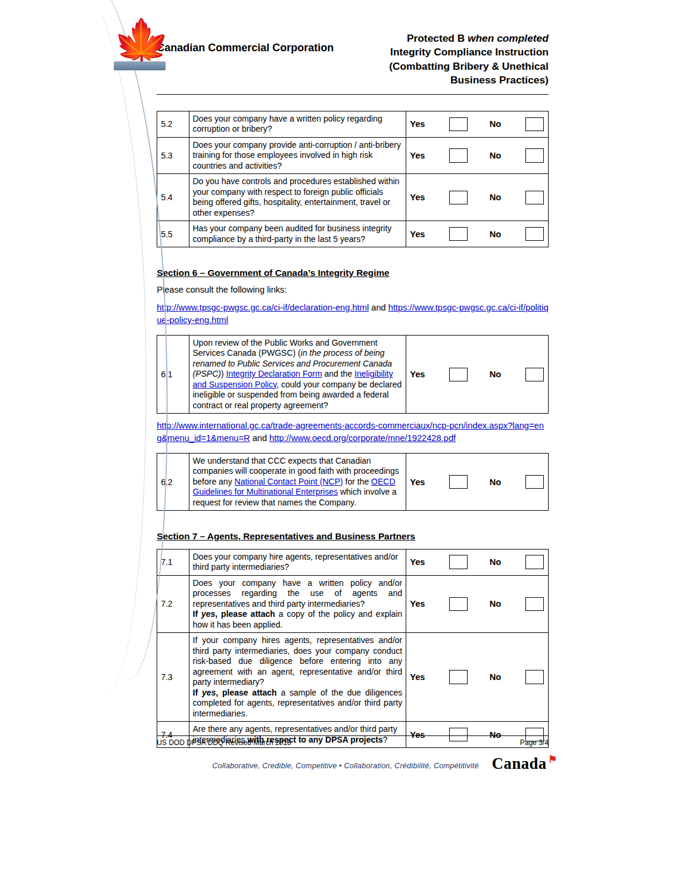🍁
Canadian Commercial Corporation
Protected B when completed
Integrity Compliance Instruction
(Combatting Bribery & Unethical
Business Practices)
| 5.2 | Does your company have a written policy regarding corruption or bribery? | Yes No |
| 5.3 | Does your company provide anti-corruption / anti-bribery training for those employees involved in high risk countries and activities? | Yes No |
| 5.4 | Do you have controls and procedures established within your company with respect to foreign public officials being offered gifts, hospitality, entertainment, travel or other expenses? | Yes No |
| 5.5 | Has your company been audited for business integrity compliance by a third-party in the last 5 years? | Yes No |
Section 6 – Government of Canada’s Integrity Regime
Please consult the following links:
http://www.tpsgc-pwgsc.gc.ca/ci-if/declaration-eng.html and https://www.tpsgc-pwgsc.gc.ca/ci-if/politique-policy-eng.html
| 6.1 | Upon review of the Public Works and Government Services Canada (PWGSC) ( in the process of being renamed to Public Services and Procurement Canada (PSPC) ) Integrity Declaration Form and the Ineligibility and Suspension Policy , could your company be declared ineligible or suspended from being awarded a federal contract or real property agreement? | Yes No |
http://www.international.gc.ca/trade-agreements-accords-commerciaux/ncp-pcn/index.aspx?lang=eng&menu_id=1&menu=R and http://www.oecd.org/corporate/mne/1922428.pdf
| 6.2 | We understand that CCC expects that Canadian companies will cooperate in good faith with proceedings before any National Contact Point (NCP) for the OECD Guidelines for Multinational Enterprises which involve a request for review that names the Company. | Yes No |
Section 7 – Agents, Representatives and Business Partners
| 7.1 | Does your company hire agents, representatives and/or third party intermediaries? | Yes No |
| 7.2 | Does your company have a written policy and/or processes regarding the use of agents and representatives and third party intermediaries? If yes , please attach a copy of the policy and explain how it has been applied. | Yes No |
| 7.3 | If your company hires agents, representatives and/or third party intermediaries, does your company conduct risk-based due diligence before entering into any agreement with an agent, representative and/or third party intermediary? If yes , please attach a sample of the due diligences completed for agents, representatives and/or third party intermediaries. | Yes No |
| 7.4 | Are there any agents, representatives and/or third party intermediaries with respect to any DPSA projects ? | Yes No |
US DOD DPSA DDQ Revised March 2018
Page 3/4
Collaborative, Credible, Competitive • Collaboration, Crédibilité, Compétitivité
Canada⚑